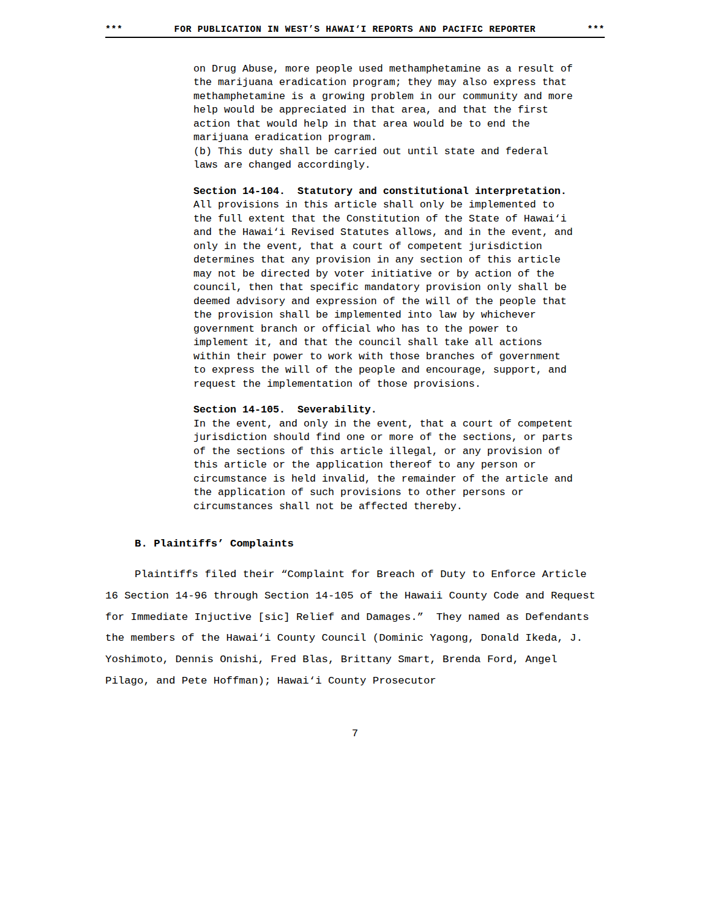*** FOR PUBLICATION IN WEST’S HAWAI‘I REPORTS AND PACIFIC REPORTER ***
on Drug Abuse, more people used methamphetamine as a result of the marijuana eradication program; they may also express that methamphetamine is a growing problem in our community and more help would be appreciated in that area, and that the first action that would help in that area would be to end the marijuana eradication program.
(b) This duty shall be carried out until state and federal laws are changed accordingly.
Section 14-104. Statutory and constitutional interpretation.
All provisions in this article shall only be implemented to the full extent that the Constitution of the State of Hawai‘i and the Hawai‘i Revised Statutes allows, and in the event, and only in the event, that a court of competent jurisdiction determines that any provision in any section of this article may not be directed by voter initiative or by action of the council, then that specific mandatory provision only shall be deemed advisory and expression of the will of the people that the provision shall be implemented into law by whichever government branch or official who has to the power to implement it, and that the council shall take all actions within their power to work with those branches of government to express the will of the people and encourage, support, and request the implementation of those provisions.
Section 14-105. Severability.
In the event, and only in the event, that a court of competent jurisdiction should find one or more of the sections, or parts of the sections of this article illegal, or any provision of this article or the application thereof to any person or circumstance is held invalid, the remainder of the article and the application of such provisions to other persons or circumstances shall not be affected thereby.
B. Plaintiffs’ Complaints
Plaintiffs filed their “Complaint for Breach of Duty to Enforce Article 16 Section 14-96 through Section 14-105 of the Hawaii County Code and Request for Immediate Injuctive [sic] Relief and Damages.” They named as Defendants the members of the Hawai‘i County Council (Dominic Yagong, Donald Ikeda, J. Yoshimoto, Dennis Onishi, Fred Blas, Brittany Smart, Brenda Ford, Angel Pilago, and Pete Hoffman); Hawai‘i County Prosecutor
7